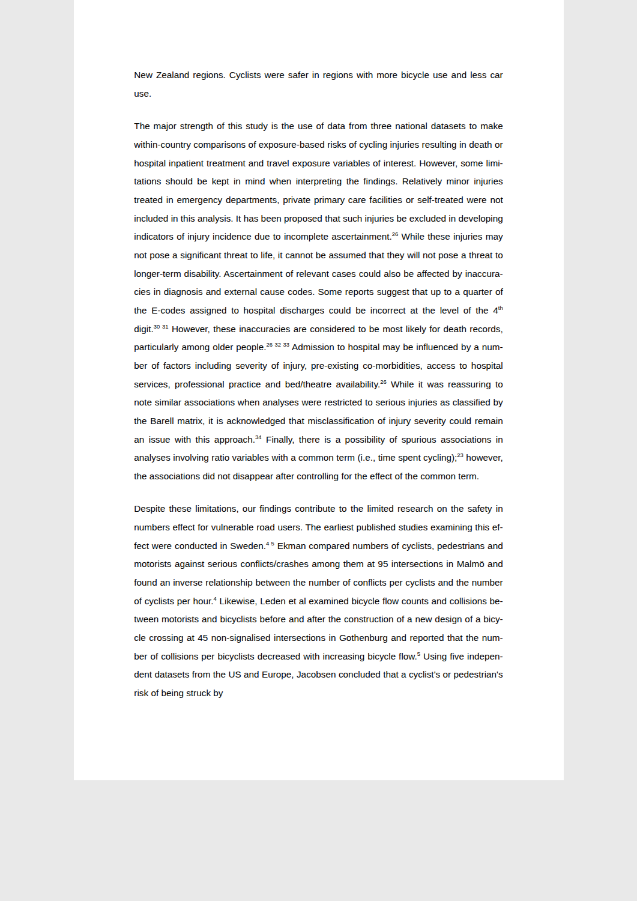New Zealand regions. Cyclists were safer in regions with more bicycle use and less car use.
The major strength of this study is the use of data from three national datasets to make within-country comparisons of exposure-based risks of cycling injuries resulting in death or hospital inpatient treatment and travel exposure variables of interest. However, some limitations should be kept in mind when interpreting the findings. Relatively minor injuries treated in emergency departments, private primary care facilities or self-treated were not included in this analysis. It has been proposed that such injuries be excluded in developing indicators of injury incidence due to incomplete ascertainment.26 While these injuries may not pose a significant threat to life, it cannot be assumed that they will not pose a threat to longer-term disability. Ascertainment of relevant cases could also be affected by inaccuracies in diagnosis and external cause codes. Some reports suggest that up to a quarter of the E-codes assigned to hospital discharges could be incorrect at the level of the 4th digit.30 31 However, these inaccuracies are considered to be most likely for death records, particularly among older people.26 32 33 Admission to hospital may be influenced by a number of factors including severity of injury, pre-existing co-morbidities, access to hospital services, professional practice and bed/theatre availability.26 While it was reassuring to note similar associations when analyses were restricted to serious injuries as classified by the Barell matrix, it is acknowledged that misclassification of injury severity could remain an issue with this approach.34 Finally, there is a possibility of spurious associations in analyses involving ratio variables with a common term (i.e., time spent cycling);23 however, the associations did not disappear after controlling for the effect of the common term.
Despite these limitations, our findings contribute to the limited research on the safety in numbers effect for vulnerable road users. The earliest published studies examining this effect were conducted in Sweden.4 5 Ekman compared numbers of cyclists, pedestrians and motorists against serious conflicts/crashes among them at 95 intersections in Malmö and found an inverse relationship between the number of conflicts per cyclists and the number of cyclists per hour.4 Likewise, Leden et al examined bicycle flow counts and collisions between motorists and bicyclists before and after the construction of a new design of a bicycle crossing at 45 non-signalised intersections in Gothenburg and reported that the number of collisions per bicyclists decreased with increasing bicycle flow.5 Using five independent datasets from the US and Europe, Jacobsen concluded that a cyclist's or pedestrian's risk of being struck by